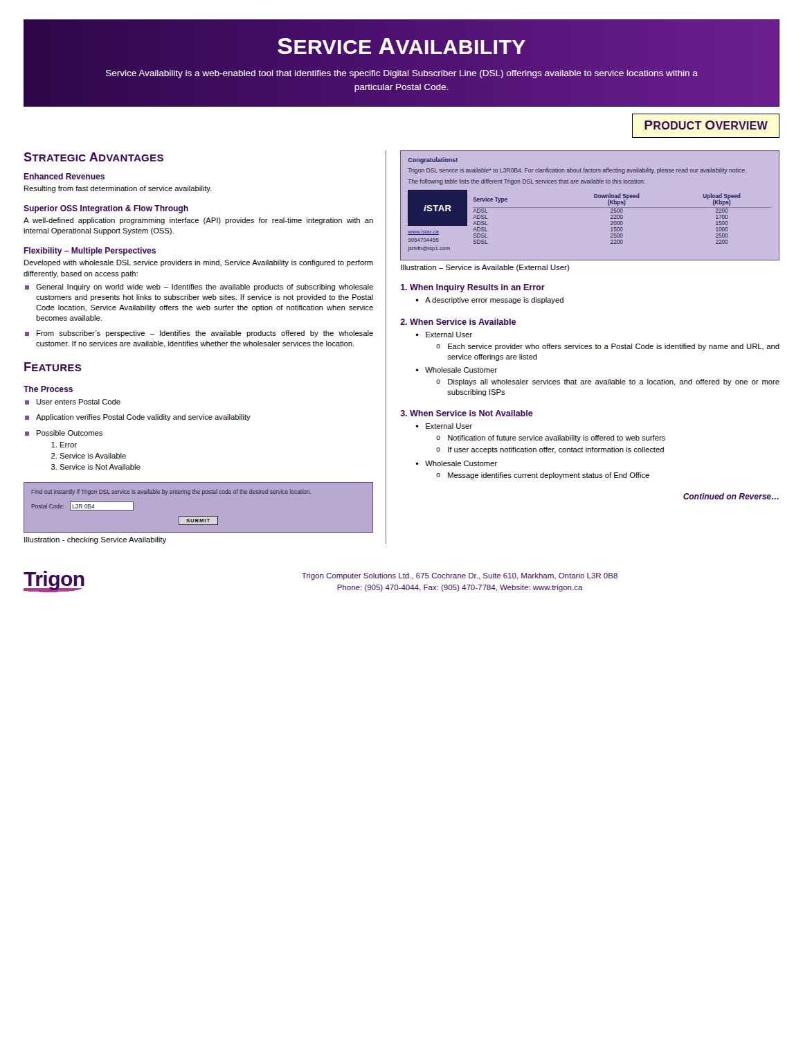SERVICE AVAILABILITY
Service Availability is a web-enabled tool that identifies the specific Digital Subscriber Line (DSL) offerings available to service locations within a particular Postal Code.
PRODUCT OVERVIEW
STRATEGIC ADVANTAGES
Enhanced Revenues
Resulting from fast determination of service availability.
Superior OSS Integration & Flow Through
A well-defined application programming interface (API) provides for real-time integration with an internal Operational Support System (OSS).
Flexibility – Multiple Perspectives
Developed with wholesale DSL service providers in mind, Service Availability is configured to perform differently, based on access path:
General Inquiry on world wide web – Identifies the available products of subscribing wholesale customers and presents hot links to subscriber web sites. If service is not provided to the Postal Code location, Service Availability offers the web surfer the option of notification when service becomes available.
From subscriber’s perspective – Identifies the available products offered by the wholesale customer. If no services are available, identifies whether the wholesaler services the location.
FEATURES
The Process
User enters Postal Code
Application verifies Postal Code validity and service availability
Possible Outcomes
Error
Service is Available
Service is Not Available
Find out instantly if Trigon DSL service is available by entering the postal code of the desired service location.
Postal Code:
L3R 0B4
SUBMIT
Illustration - checking Service Availability
Congratulations!
Trigon DSL service is available* to L3R0B4. For clarification about factors affecting availability, please read our availability notice.
The following table lists the different Trigon DSL services that are available to this location:
i STAR
www.istar.ca
9054704455
jsmith@isp1.com
| Service Type | Download Speed (Kbps) | Upload Speed (Kbps) |
| --- | --- | --- |
| ADSL | 2500 | 2200 |
| ADSL | 2200 | 1700 |
| ADSL | 2000 | 1500 |
| ADSL | 1500 | 1000 |
| SDSL | 2500 | 2500 |
| SDSL | 2200 | 2200 |
Illustration – Service is Available (External User)
1. When Inquiry Results in an Error
A descriptive error message is displayed
2. When Service is Available
External User
Each service provider who offers services to a Postal Code is identified by name and URL, and service offerings are listed
Wholesale Customer
Displays all wholesaler services that are available to a location, and offered by one or more subscribing ISPs
3. When Service is Not Available
External User
Notification of future service availability is offered to web surfers
If user accepts notification offer, contact information is collected
Wholesale Customer
Message identifies current deployment status of End Office
Continued on Reverse…
Trigon
Trigon Computer Solutions Ltd., 675 Cochrane Dr., Suite 610, Markham, Ontario L3R 0B8
Phone: (905) 470-4044, Fax: (905) 470-7784, Website: www.trigon.ca